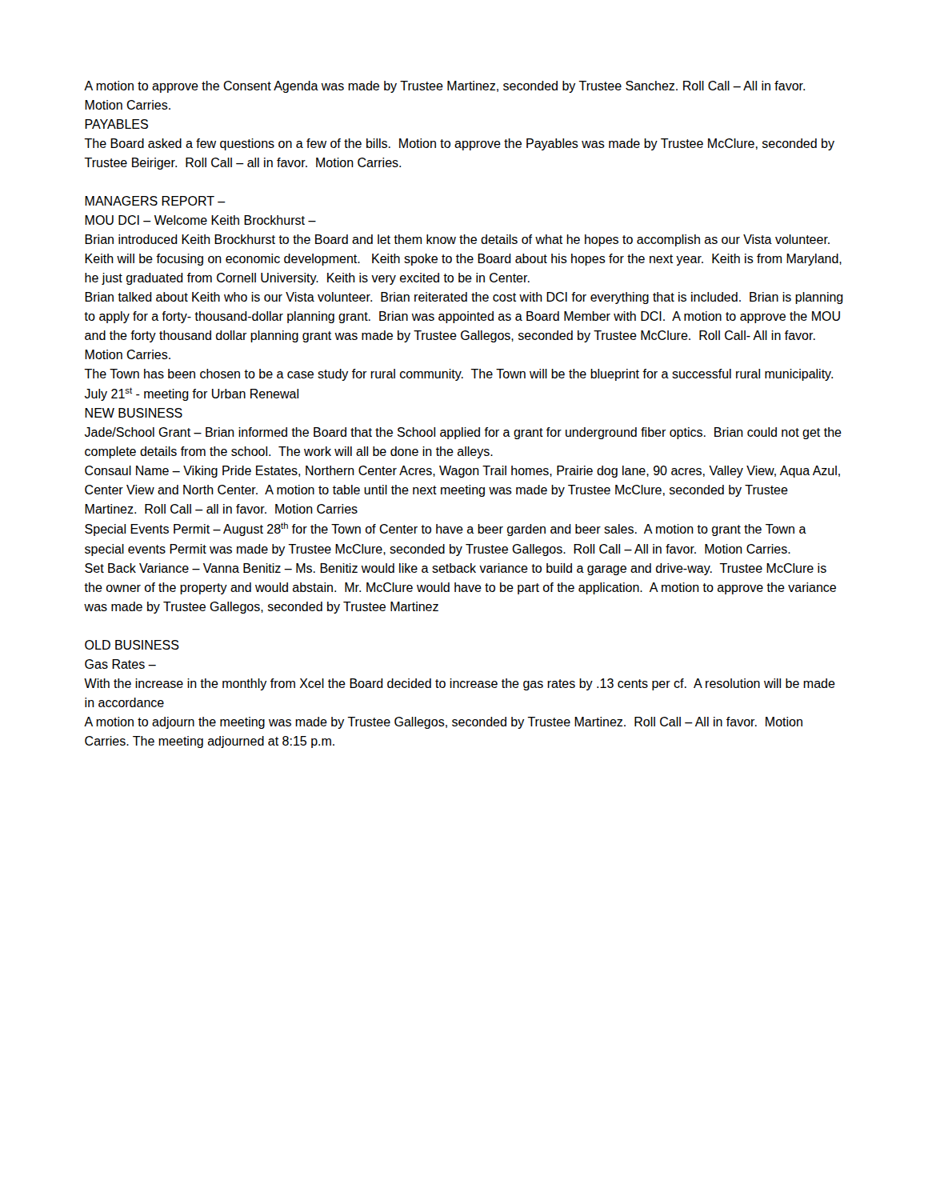A motion to approve the Consent Agenda was made by Trustee Martinez, seconded by Trustee Sanchez. Roll Call – All in favor. Motion Carries.
PAYABLES
The Board asked a few questions on a few of the bills. Motion to approve the Payables was made by Trustee McClure, seconded by Trustee Beiriger. Roll Call – all in favor. Motion Carries.
MANAGERS REPORT –
MOU DCI – Welcome Keith Brockhurst –
Brian introduced Keith Brockhurst to the Board and let them know the details of what he hopes to accomplish as our Vista volunteer. Keith will be focusing on economic development. Keith spoke to the Board about his hopes for the next year. Keith is from Maryland, he just graduated from Cornell University. Keith is very excited to be in Center.
Brian talked about Keith who is our Vista volunteer. Brian reiterated the cost with DCI for everything that is included. Brian is planning to apply for a forty- thousand-dollar planning grant. Brian was appointed as a Board Member with DCI. A motion to approve the MOU and the forty thousand dollar planning grant was made by Trustee Gallegos, seconded by Trustee McClure. Roll Call- All in favor. Motion Carries.
The Town has been chosen to be a case study for rural community. The Town will be the blueprint for a successful rural municipality.
July 21st - meeting for Urban Renewal
NEW BUSINESS
Jade/School Grant – Brian informed the Board that the School applied for a grant for underground fiber optics. Brian could not get the complete details from the school. The work will all be done in the alleys.
Consaul Name – Viking Pride Estates, Northern Center Acres, Wagon Trail homes, Prairie dog lane, 90 acres, Valley View, Aqua Azul, Center View and North Center. A motion to table until the next meeting was made by Trustee McClure, seconded by Trustee Martinez. Roll Call – all in favor. Motion Carries
Special Events Permit – August 28th for the Town of Center to have a beer garden and beer sales. A motion to grant the Town a special events Permit was made by Trustee McClure, seconded by Trustee Gallegos. Roll Call – All in favor. Motion Carries.
Set Back Variance – Vanna Benitiz – Ms. Benitiz would like a setback variance to build a garage and drive-way. Trustee McClure is the owner of the property and would abstain. Mr. McClure would have to be part of the application. A motion to approve the variance was made by Trustee Gallegos, seconded by Trustee Martinez
OLD BUSINESS
Gas Rates –
With the increase in the monthly from Xcel the Board decided to increase the gas rates by .13 cents per cf. A resolution will be made in accordance
A motion to adjourn the meeting was made by Trustee Gallegos, seconded by Trustee Martinez. Roll Call – All in favor. Motion Carries. The meeting adjourned at 8:15 p.m.